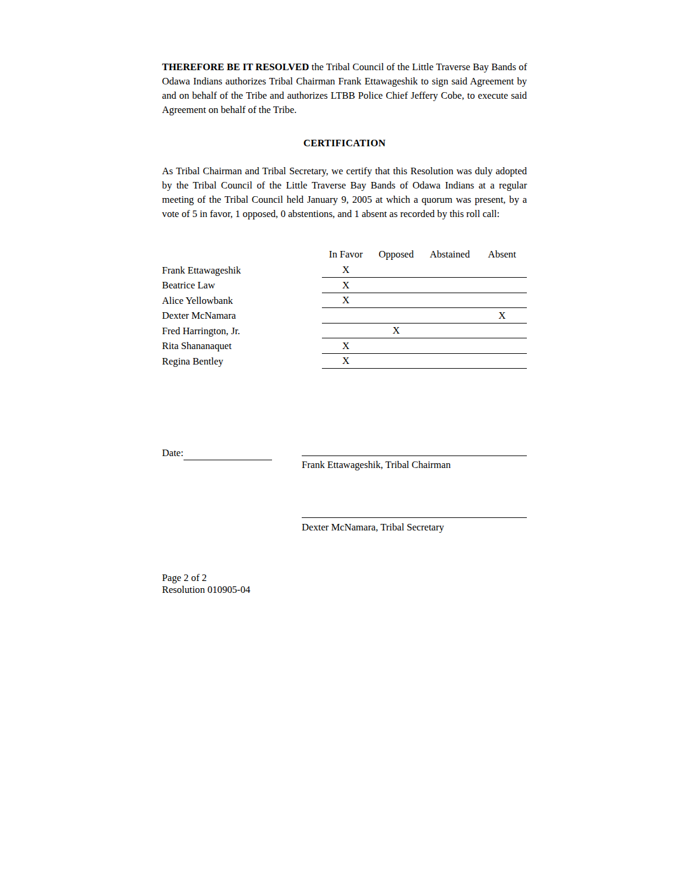THEREFORE BE IT RESOLVED the Tribal Council of the Little Traverse Bay Bands of Odawa Indians authorizes Tribal Chairman Frank Ettawageshik to sign said Agreement by and on behalf of the Tribe and authorizes LTBB Police Chief Jeffery Cobe, to execute said Agreement on behalf of the Tribe.
CERTIFICATION
As Tribal Chairman and Tribal Secretary, we certify that this Resolution was duly adopted by the Tribal Council of the Little Traverse Bay Bands of Odawa Indians at a regular meeting of the Tribal Council held January 9, 2005 at which a quorum was present, by a vote of 5 in favor, 1 opposed, 0 abstentions, and 1 absent as recorded by this roll call:
| | In Favor | Opposed | Abstained | Absent |
| --- | --- | --- | --- | --- |
| Frank Ettawageshik | X | | | |
| Beatrice Law | X | | | |
| Alice Yellowbank | X | | | |
| Dexter McNamara | | | | X |
| Fred Harrington, Jr. | | X | | |
| Rita Shananaquet | X | | | |
| Regina Bentley | X | | | |
Date:
Frank Ettawageshik, Tribal Chairman
Dexter McNamara, Tribal Secretary
Page 2 of 2
Resolution 010905-04